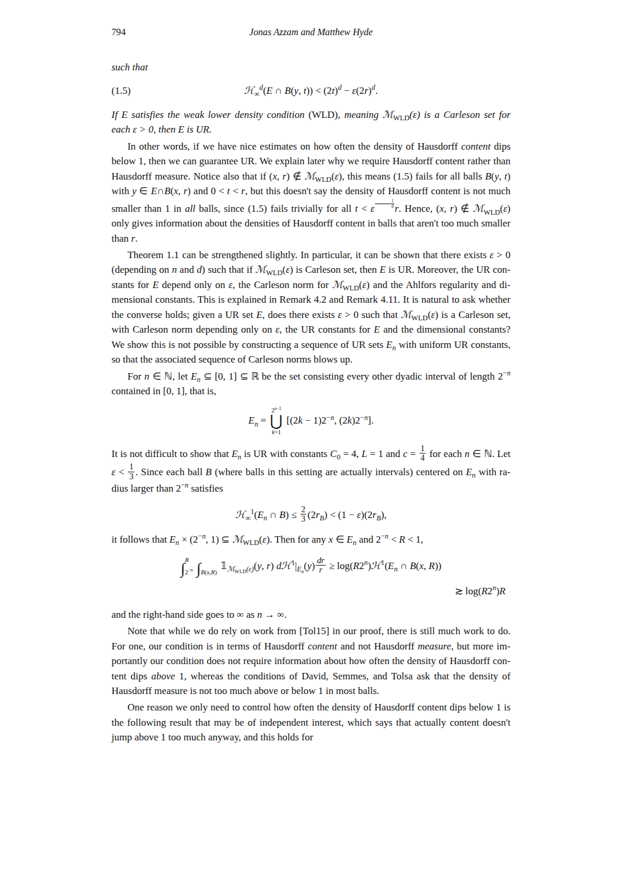794 Jonas Azzam and Matthew Hyde 794
such that
(1.5) ℋ∞d(E ∩ B(y, t)) < (2t)d − ε(2r)d.
If E satisfies the weak lower density condition (WLD), meaning ℳWLD(ε) is a Carleson set for each ε > 0, then E is UR.
In other words, if we have nice estimates on how often the density of Hausdorff content dips below 1, then we can guarantee UR. We explain later why we require Hausdorff content rather than Hausdorff measure. Notice also that if (x, r) ∉ ℳWLD(ε), this means (1.5) fails for all balls B(y, t) with y ∈ E∩B(x, r) and 0 < t < r, but this doesn't say the density of Hausdorff content is not much smaller than 1 in all balls, since (1.5) fails trivially for all t < ε1 dr. Hence, (x, r) ∉ ℳWLD(ε) only gives information about the densities of Hausdorff content in balls that aren't too much smaller than r.
Theorem 1.1 can be strengthened slightly. In particular, it can be shown that there exists ε > 0 (depending on n and d) such that if ℳWLD(ε) is Carleson set, then E is UR. Moreover, the UR constants for E depend only on ε, the Carleson norm for ℳWLD(ε) and the Ahlfors regularity and dimensional constants. This is explained in Remark 4.2 and Remark 4.11. It is natural to ask whether the converse holds; given a UR set E, does there exists ε > 0 such that ℳWLD(ε) is a Carleson set, with Carleson norm depending only on ε, the UR constants for E and the dimensional constants? We show this is not possible by constructing a sequence of UR sets En with uniform UR constants, so that the associated sequence of Carleson norms blows up.
For n ∈ ℕ, let En ⊆ [0, 1] ⊆ ℝ be the set consisting every other dyadic interval of length 2−n contained in [0, 1], that is,
En = 2n−1 ⋃ k=1 [(2k − 1)2−n, (2k)2−n].
It is not difficult to show that En is UR with constants C0 = 4, L = 1 and c = 14 for each n ∈ ℕ. Let ε < 13. Since each ball B (where balls in this setting are actually intervals) centered on En with radius larger than 2−n satisfies
ℋ∞1(En ∩ B) ≤ 23(2rB) < (1 − ε)(2rB),
it follows that En × (2−n, 1) ⊆ ℳWLD(ε). Then for any x ∈ En and 2−n < R < 1,
∫R 2−n ∫ B(x,R) ℳWLD(ε)(y, r) dℋ1|En(y)dr r ≥ log(R2n)ℋ1(En ∩ B(x, R))
≳ log(R2n)R
and the right-hand side goes to ∞ as n → ∞.
Note that while we do rely on work from [Tol15] in our proof, there is still much work to do. For one, our condition is in terms of Hausdorff content and not Hausdorff measure, but more importantly our condition does not require information about how often the density of Hausdorff content dips above 1, whereas the conditions of David, Semmes, and Tolsa ask that the density of Hausdorff measure is not too much above or below 1 in most balls.
One reason we only need to control how often the density of Hausdorff content dips below 1 is the following result that may be of independent interest, which says that actually content doesn't jump above 1 too much anyway, and this holds for